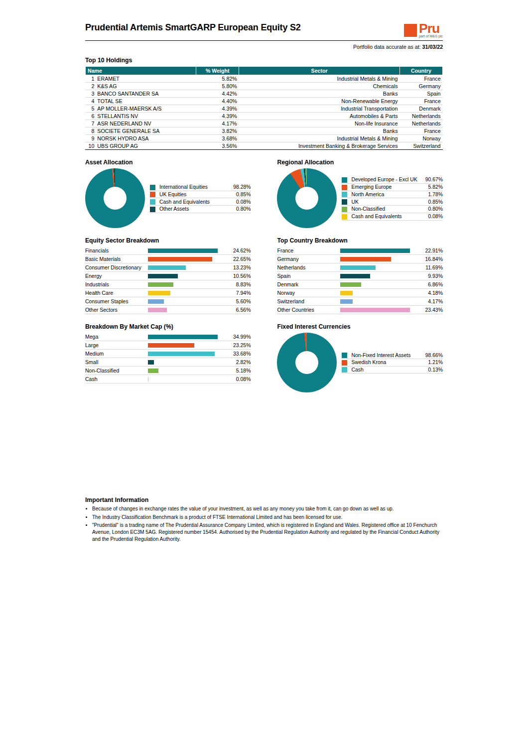Prudential Artemis SmartGARP European Equity S2
Pru part of M&G plc
Portfolio data accurate as at: 31/03/22
Top 10 Holdings
| Name | % Weight | Sector | Country |
| --- | --- | --- | --- |
| 1 ERAMET | 5.82% | Industrial Metals & Mining | France |
| 2 K&S AG | 5.80% | Chemicals | Germany |
| 3 BANCO SANTANDER SA | 4.42% | Banks | Spain |
| 4 TOTAL SE | 4.40% | Non-Renewable Energy | France |
| 5 AP MOLLER-MAERSK A/S | 4.39% | Industrial Transportation | Denmark |
| 6 STELLANTIS NV | 4.39% | Automobiles & Parts | Netherlands |
| 7 ASR NEDERLAND NV | 4.17% | Non-life Insurance | Netherlands |
| 8 SOCIETE GENERALE SA | 3.82% | Banks | France |
| 9 NORSK HYDRO ASA | 3.68% | Industrial Metals & Mining | Norway |
| 10 UBS GROUP AG | 3.56% | Investment Banking & Brokerage Services | Switzerland |
Asset Allocation
| | International Equities | 98.28% |
| | UK Equities | 0.85% |
| | Cash and Equivalents | 0.08% |
| | Other Assets | 0.80% |
Regional Allocation
| | Developed Europe - Excl UK | 90.67% |
| | Emerging Europe | 5.82% |
| | North America | 1.78% |
| | UK | 0.85% |
| | Non-Classified | 0.80% |
| | Cash and Equivalents | 0.08% |
Equity Sector Breakdown
| Financials | | 24.62% |
| Basic Materials | | 22.65% |
| Consumer Discretionary | | 13.23% |
| Energy | | 10.56% |
| Industrials | | 8.83% |
| Health Care | | 7.94% |
| Consumer Staples | | 5.60% |
| Other Sectors | | 6.56% |
Top Country Breakdown
| France | | 22.91% |
| Germany | | 16.84% |
| Netherlands | | 11.69% |
| Spain | | 9.93% |
| Denmark | | 6.86% |
| Norway | | 4.18% |
| Switzerland | | 4.17% |
| Other Countries | | 23.43% |
Breakdown By Market Cap (%)
| Mega | | 34.99% |
| Large | | 23.25% |
| Medium | | 33.68% |
| Small | | 2.82% |
| Non-Classified | | 5.18% |
| Cash | | 0.08% |
Fixed Interest Currencies
| | Non-Fixed Interest Assets | 98.66% |
| | Swedish Krona | 1.21% |
| | Cash | 0.13% |
Important Information
Because of changes in exchange rates the value of your investment, as well as any money you take from it, can go down as well as up.
The Industry Classification Benchmark is a product of FTSE International Limited and has been licensed for use.
"Prudential" is a trading name of The Prudential Assurance Company Limited, which is registered in England and Wales. Registered office at 10 Fenchurch Avenue, London EC3M 5AG. Registered number 15454. Authorised by the Prudential Regulation Authority and regulated by the Financial Conduct Authority and the Prudential Regulation Authority.